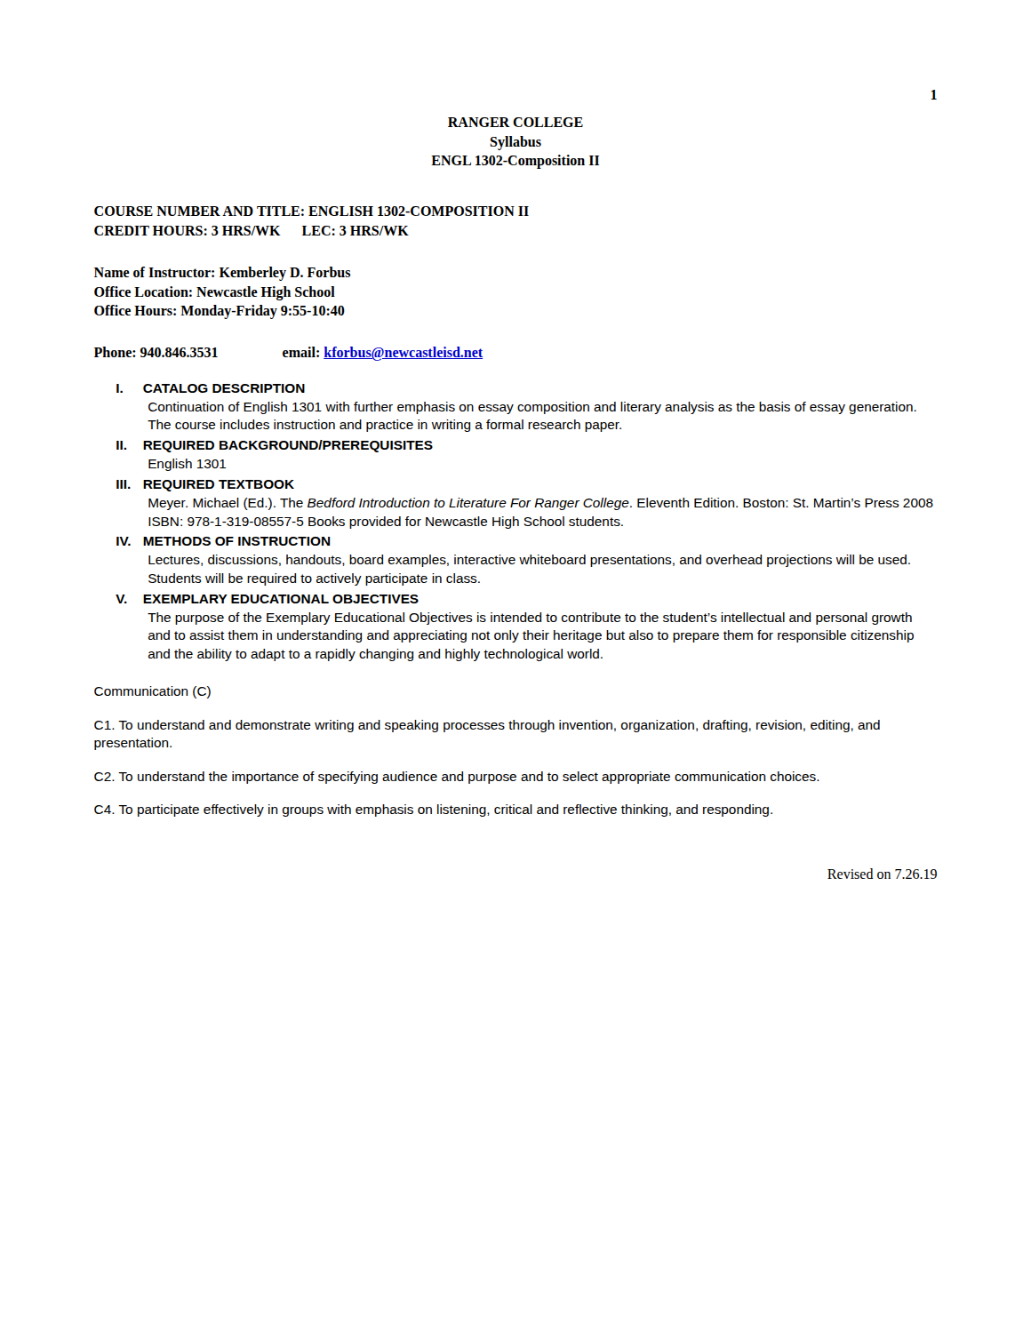1
RANGER COLLEGE
Syllabus
ENGL 1302-Composition II
COURSE NUMBER AND TITLE: ENGLISH 1302-COMPOSITION II
CREDIT HOURS: 3 HRS/WK LEC: 3 HRS/WK
Name of Instructor: Kemberley D. Forbus
Office Location: Newcastle High School
Office Hours: Monday-Friday 9:55-10:40
Phone: 940.846.3531 email: kforbus@newcastleisd.net
I. CATALOG DESCRIPTION Continuation of English 1301 with further emphasis on essay composition and literary analysis as the basis of essay generation. The course includes instruction and practice in writing a formal research paper.
II. REQUIRED BACKGROUND/PREREQUISITES English 1301
III. REQUIRED TEXTBOOK Meyer. Michael (Ed.). The Bedford Introduction to Literature For Ranger College. Eleventh Edition. Boston: St. Martin’s Press 2008 ISBN: 978-1-319-08557-5 Books provided for Newcastle High School students.
IV. METHODS OF INSTRUCTION Lectures, discussions, handouts, board examples, interactive whiteboard presentations, and overhead projections will be used. Students will be required to actively participate in class.
V. EXEMPLARY EDUCATIONAL OBJECTIVES The purpose of the Exemplary Educational Objectives is intended to contribute to the student’s intellectual and personal growth and to assist them in understanding and appreciating not only their heritage but also to prepare them for responsible citizenship and the ability to adapt to a rapidly changing and highly technological world.
Communication (C)
C1. To understand and demonstrate writing and speaking processes through invention, organization, drafting, revision, editing, and presentation.
C2. To understand the importance of specifying audience and purpose and to select appropriate communication choices.
C4. To participate effectively in groups with emphasis on listening, critical and reflective thinking, and responding.
Revised on 7.26.19